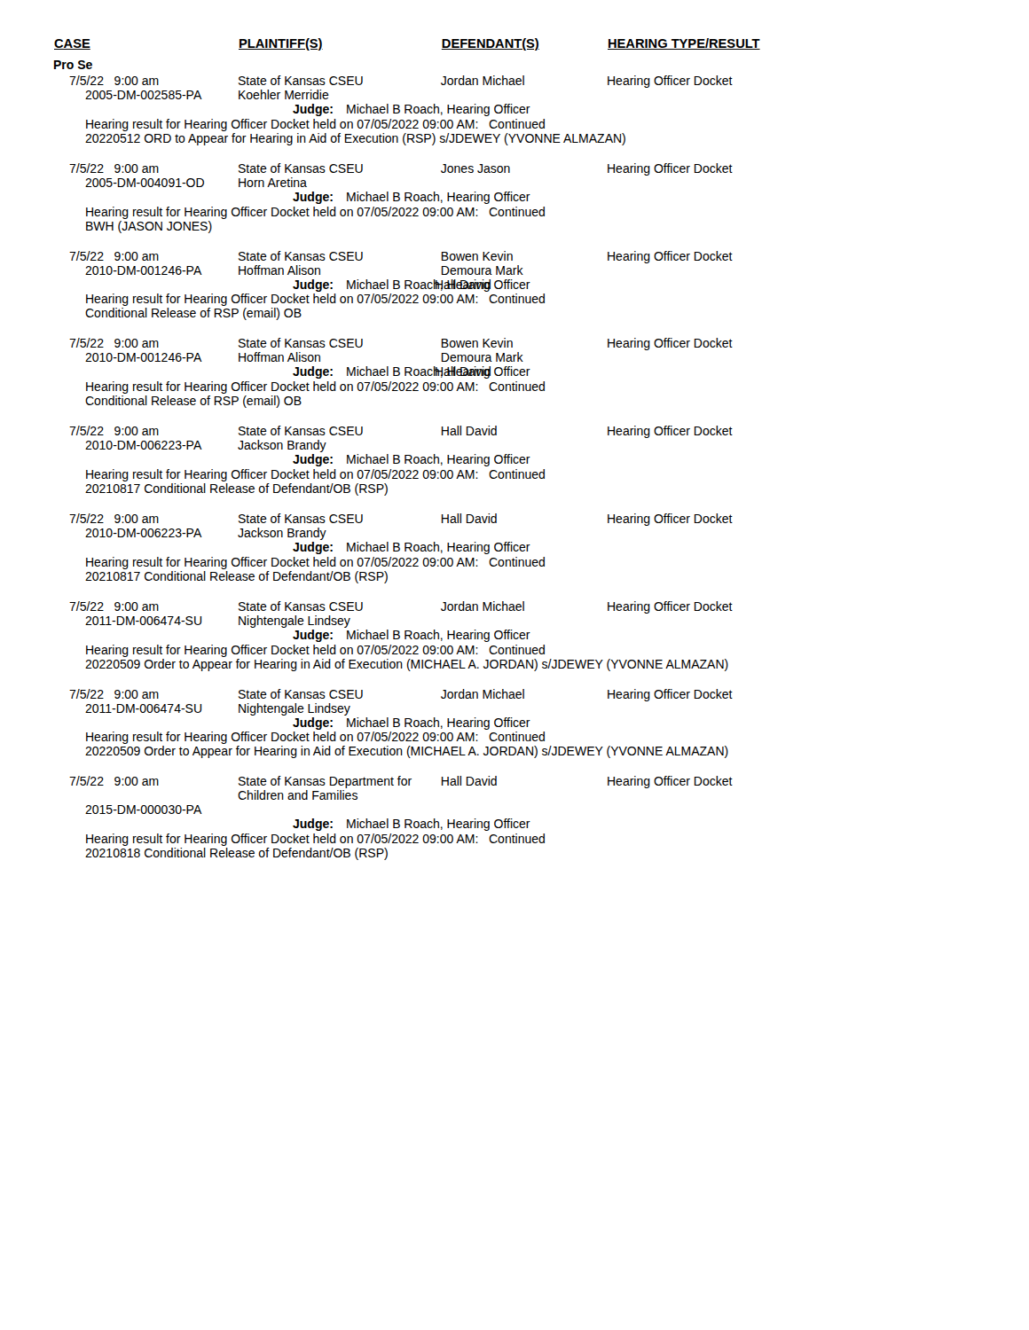| CASE | PLAINTIFF(S) | DEFENDANT(S) | HEARING TYPE/RESULT |
| --- | --- | --- | --- |
| Pro Se |
| 7/5/22 9:00 am | State of Kansas CSEU | Jordan Michael | Hearing Officer Docket |
| 2005-DM-002585-PA | Koehler Merridie | | |
| Judge: Michael B Roach, Hearing Officer |
| Hearing result for Hearing Officer Docket held on 07/05/2022 09:00 AM: Continued |
| 20220512 ORD to Appear for Hearing in Aid of Execution (RSP) s/JDEWEY (YVONNE ALMAZAN) |
| 7/5/22 9:00 am | State of Kansas CSEU | Jones Jason | Hearing Officer Docket |
| 2005-DM-004091-OD | Horn Aretina | | |
| Judge: Michael B Roach, Hearing Officer |
| Hearing result for Hearing Officer Docket held on 07/05/2022 09:00 AM: Continued |
| BWH (JASON JONES) |
| 7/5/22 9:00 am | State of Kansas CSEU | Bowen Kevin | Hearing Officer Docket |
| 2010-DM-001246-PA | Hoffman Alison | Demoura Mark | |
| Judge: Michael B Roach, Hearing Officer Hall David |
| Hearing result for Hearing Officer Docket held on 07/05/2022 09:00 AM: Continued |
| Conditional Release of RSP (email) OB |
| 7/5/22 9:00 am | State of Kansas CSEU | Bowen Kevin | Hearing Officer Docket |
| 2010-DM-001246-PA | Hoffman Alison | Demoura Mark | |
| Judge: Michael B Roach, Hearing Officer Hall David |
| Hearing result for Hearing Officer Docket held on 07/05/2022 09:00 AM: Continued |
| Conditional Release of RSP (email) OB |
| 7/5/22 9:00 am | State of Kansas CSEU | Hall David | Hearing Officer Docket |
| 2010-DM-006223-PA | Jackson Brandy | | |
| Judge: Michael B Roach, Hearing Officer |
| Hearing result for Hearing Officer Docket held on 07/05/2022 09:00 AM: Continued |
| 20210817 Conditional Release of Defendant/OB (RSP) |
| 7/5/22 9:00 am | State of Kansas CSEU | Hall David | Hearing Officer Docket |
| 2010-DM-006223-PA | Jackson Brandy | | |
| Judge: Michael B Roach, Hearing Officer |
| Hearing result for Hearing Officer Docket held on 07/05/2022 09:00 AM: Continued |
| 20210817 Conditional Release of Defendant/OB (RSP) |
| 7/5/22 9:00 am | State of Kansas CSEU | Jordan Michael | Hearing Officer Docket |
| 2011-DM-006474-SU | Nightengale Lindsey | | |
| Judge: Michael B Roach, Hearing Officer |
| Hearing result for Hearing Officer Docket held on 07/05/2022 09:00 AM: Continued |
| 20220509 Order to Appear for Hearing in Aid of Execution (MICHAEL A. JORDAN) s/JDEWEY (YVONNE ALMAZAN) |
| 7/5/22 9:00 am | State of Kansas CSEU | Jordan Michael | Hearing Officer Docket |
| 2011-DM-006474-SU | Nightengale Lindsey | | |
| Judge: Michael B Roach, Hearing Officer |
| Hearing result for Hearing Officer Docket held on 07/05/2022 09:00 AM: Continued |
| 20220509 Order to Appear for Hearing in Aid of Execution (MICHAEL A. JORDAN) s/JDEWEY (YVONNE ALMAZAN) |
| 7/5/22 9:00 am | State of Kansas Department for Children and Families | Hall David | Hearing Officer Docket |
| 2015-DM-000030-PA | | | |
| Judge: Michael B Roach, Hearing Officer |
| Hearing result for Hearing Officer Docket held on 07/05/2022 09:00 AM: Continued |
| 20210818 Conditional Release of Defendant/OB (RSP) |